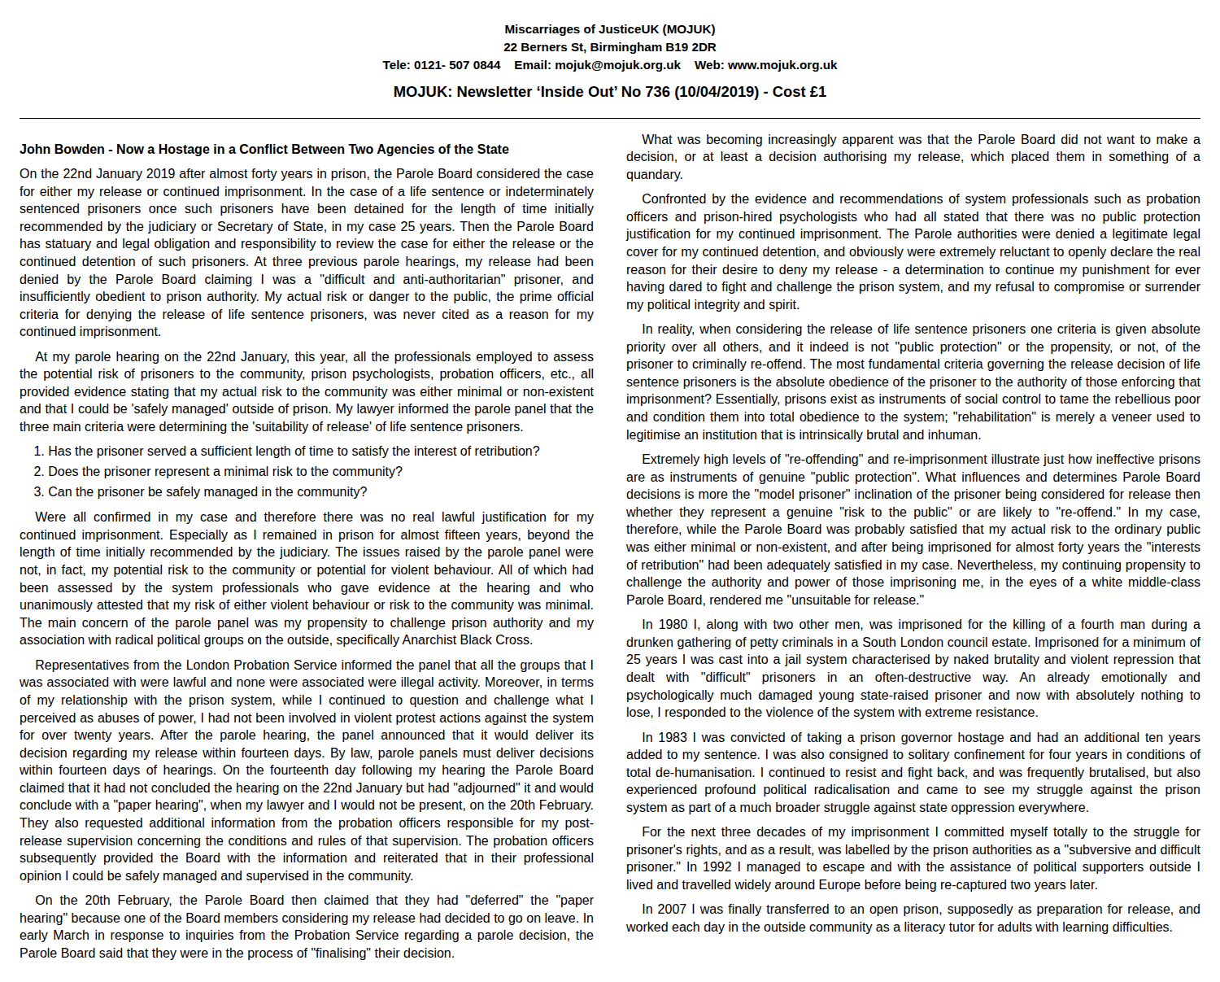Miscarriages of JusticeUK (MOJUK)
22 Berners St, Birmingham B19 2DR
Tele: 0121- 507 0844 Email: mojuk@mojuk.org.uk Web: www.mojuk.org.uk
MOJUK: Newsletter ‘Inside Out’ No 736 (10/04/2019) - Cost £1
John Bowden - Now a Hostage in a Conflict Between Two Agencies of the State
On the 22nd January 2019 after almost forty years in prison, the Parole Board considered the case for either my release or continued imprisonment. In the case of a life sentence or indeterminately sentenced prisoners once such prisoners have been detained for the length of time initially recommended by the judiciary or Secretary of State, in my case 25 years. Then the Parole Board has statuary and legal obligation and responsibility to review the case for either the release or the continued detention of such prisoners. At three previous parole hearings, my release had been denied by the Parole Board claiming I was a "difficult and anti-authoritarian" prisoner, and insufficiently obedient to prison authority. My actual risk or danger to the public, the prime official criteria for denying the release of life sentence prisoners, was never cited as a reason for my continued imprisonment.
At my parole hearing on the 22nd January, this year, all the professionals employed to assess the potential risk of prisoners to the community, prison psychologists, probation officers, etc., all provided evidence stating that my actual risk to the community was either minimal or non-existent and that I could be 'safely managed' outside of prison. My lawyer informed the parole panel that the three main criteria were determining the 'suitability of release' of life sentence prisoners.
Has the prisoner served a sufficient length of time to satisfy the interest of retribution?
Does the prisoner represent a minimal risk to the community?
Can the prisoner be safely managed in the community?
Were all confirmed in my case and therefore there was no real lawful justification for my continued imprisonment. Especially as I remained in prison for almost fifteen years, beyond the length of time initially recommended by the judiciary. The issues raised by the parole panel were not, in fact, my potential risk to the community or potential for violent behaviour. All of which had been assessed by the system professionals who gave evidence at the hearing and who unanimously attested that my risk of either violent behaviour or risk to the community was minimal. The main concern of the parole panel was my propensity to challenge prison authority and my association with radical political groups on the outside, specifically Anarchist Black Cross.
Representatives from the London Probation Service informed the panel that all the groups that I was associated with were lawful and none were associated were illegal activity. Moreover, in terms of my relationship with the prison system, while I continued to question and challenge what I perceived as abuses of power, I had not been involved in violent protest actions against the system for over twenty years. After the parole hearing, the panel announced that it would deliver its decision regarding my release within fourteen days. By law, parole panels must deliver decisions within fourteen days of hearings. On the fourteenth day following my hearing the Parole Board claimed that it had not concluded the hearing on the 22nd January but had "adjourned" it and would conclude with a "paper hearing", when my lawyer and I would not be present, on the 20th February. They also requested additional information from the probation officers responsible for my post-release supervision concerning the conditions and rules of that supervision. The probation officers subsequently provided the Board with the information and reiterated that in their professional opinion I could be safely managed and supervised in the community.
On the 20th February, the Parole Board then claimed that they had "deferred" the "paper hearing" because one of the Board members considering my release had decided to go on leave. In early March in response to inquiries from the Probation Service regarding a parole decision, the Parole Board said that they were in the process of "finalising" their decision.
What was becoming increasingly apparent was that the Parole Board did not want to make a decision, or at least a decision authorising my release, which placed them in something of a quandary.
Confronted by the evidence and recommendations of system professionals such as probation officers and prison-hired psychologists who had all stated that there was no public protection justification for my continued imprisonment. The Parole authorities were denied a legitimate legal cover for my continued detention, and obviously were extremely reluctant to openly declare the real reason for their desire to deny my release - a determination to continue my punishment for ever having dared to fight and challenge the prison system, and my refusal to compromise or surrender my political integrity and spirit.
In reality, when considering the release of life sentence prisoners one criteria is given absolute priority over all others, and it indeed is not "public protection" or the propensity, or not, of the prisoner to criminally re-offend. The most fundamental criteria governing the release decision of life sentence prisoners is the absolute obedience of the prisoner to the authority of those enforcing that imprisonment? Essentially, prisons exist as instruments of social control to tame the rebellious poor and condition them into total obedience to the system; "rehabilitation" is merely a veneer used to legitimise an institution that is intrinsically brutal and inhuman.
Extremely high levels of "re-offending" and re-imprisonment illustrate just how ineffective prisons are as instruments of genuine "public protection". What influences and determines Parole Board decisions is more the "model prisoner" inclination of the prisoner being considered for release then whether they represent a genuine "risk to the public" or are likely to "re-offend." In my case, therefore, while the Parole Board was probably satisfied that my actual risk to the ordinary public was either minimal or non-existent, and after being imprisoned for almost forty years the "interests of retribution" had been adequately satisfied in my case. Nevertheless, my continuing propensity to challenge the authority and power of those imprisoning me, in the eyes of a white middle-class Parole Board, rendered me "unsuitable for release."
In 1980 I, along with two other men, was imprisoned for the killing of a fourth man during a drunken gathering of petty criminals in a South London council estate. Imprisoned for a minimum of 25 years I was cast into a jail system characterised by naked brutality and violent repression that dealt with "difficult" prisoners in an often-destructive way. An already emotionally and psychologically much damaged young state-raised prisoner and now with absolutely nothing to lose, I responded to the violence of the system with extreme resistance.
In 1983 I was convicted of taking a prison governor hostage and had an additional ten years added to my sentence. I was also consigned to solitary confinement for four years in conditions of total de-humanisation. I continued to resist and fight back, and was frequently brutalised, but also experienced profound political radicalisation and came to see my struggle against the prison system as part of a much broader struggle against state oppression everywhere.
For the next three decades of my imprisonment I committed myself totally to the struggle for prisoner's rights, and as a result, was labelled by the prison authorities as a "subversive and difficult prisoner." In 1992 I managed to escape and with the assistance of political supporters outside I lived and travelled widely around Europe before being re-captured two years later.
In 2007 I was finally transferred to an open prison, supposedly as preparation for release, and worked each day in the outside community as a literacy tutor for adults with learning difficulties.